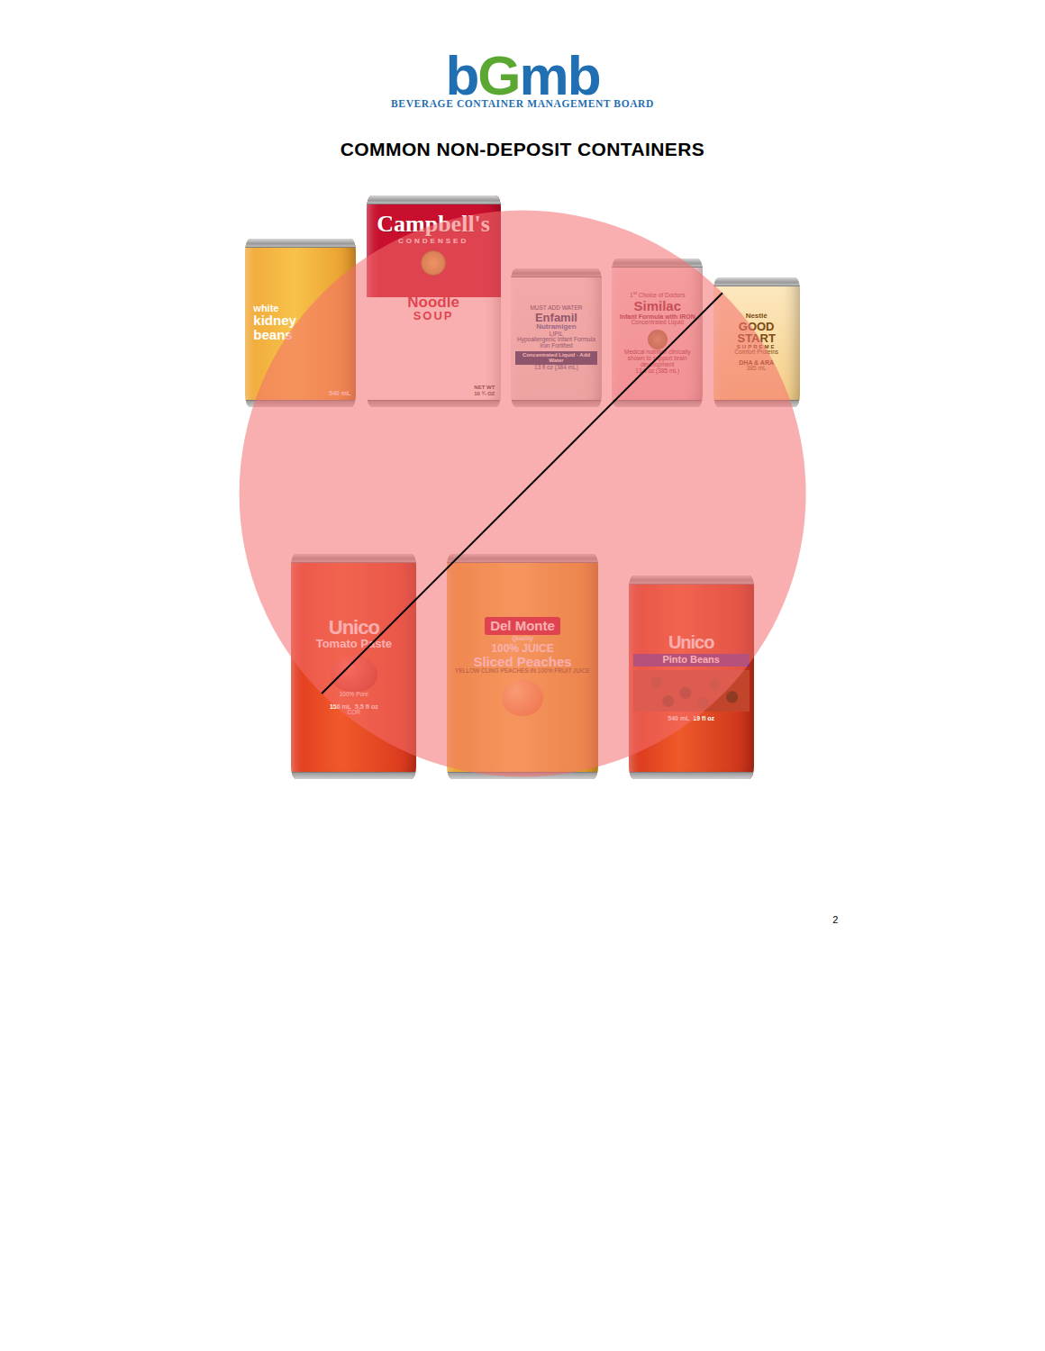bGmb
BEVERAGE CONTAINER MANAGEMENT BOARD
COMMON NON-DEPOSIT CONTAINERS
white kidney
beans
540 mL
Campbell's
CONDENSED
Chicken
Noodle
SOUP
NET WT
10 ¾ OZ
MUST ADD WATER
Enfamil
Nutramigen
LIPIL
Hypoallergenic Infant Formula
Iron Fortified
Concentrated Liquid · Add Water
13 fl oz (384 mL)
1st Choice of Doctors
Similac
Infant Formula with IRON
Concentrated Liquid
Medical nutrition clinically shown to support brain development
13 fl oz (385 mL)
Nestlé
GOOD
START
SUPREME
Comfort Proteins
DHA & ARA
385 mL
Unico
Tomato Paste
100% Pure
156 mL 5.5 fl oz
COR
Del Monte
Quality
100% JUICE
Sliced Peaches
YELLOW CLING PEACHES IN 100% FRUIT JUICE
Unico
Pinto Beans
540 mL 19 fl oz
2